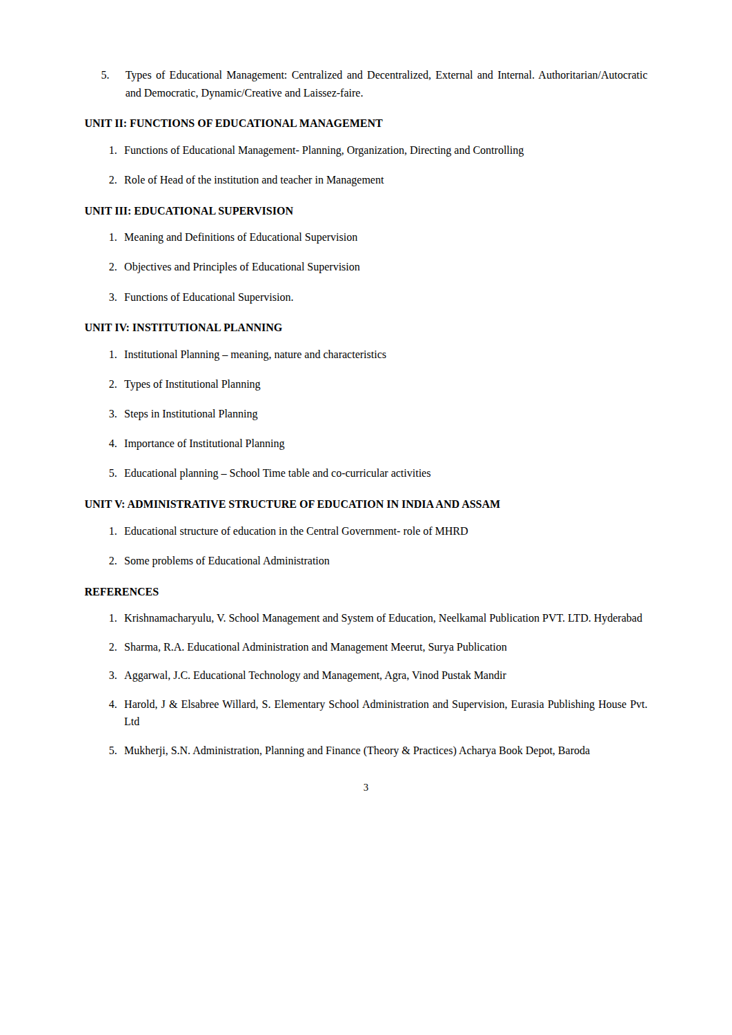5.
Types of Educational Management: Centralized and Decentralized, External and Internal. Authoritarian/Autocratic and Democratic, Dynamic/Creative and Laissez-faire.
Unit II: Functions of Educational Management
Functions of Educational Management- Planning, Organization, Directing and Controlling
Role of Head of the institution and teacher in Management
Unit III: Educational Supervision
Meaning and Definitions of Educational Supervision
Objectives and Principles of Educational Supervision
Functions of Educational Supervision.
Unit IV: Institutional Planning
Institutional Planning – meaning, nature and characteristics
Types of Institutional Planning
Steps in Institutional Planning
Importance of Institutional Planning
Educational planning – School Time table and co-curricular activities
Unit V: Administrative Structure of Education in India and Assam
Educational structure of education in the Central Government- role of MHRD
Some problems of Educational Administration
References
Krishnamacharyulu, V. School Management and System of Education, Neelkamal Publication PVT. LTD. Hyderabad
Sharma, R.A. Educational Administration and Management Meerut, Surya Publication
Aggarwal, J.C. Educational Technology and Management, Agra, Vinod Pustak Mandir
Harold, J & Elsabree Willard, S. Elementary School Administration and Supervision, Eurasia Publishing House Pvt. Ltd
Mukherji, S.N. Administration, Planning and Finance (Theory & Practices) Acharya Book Depot, Baroda
3